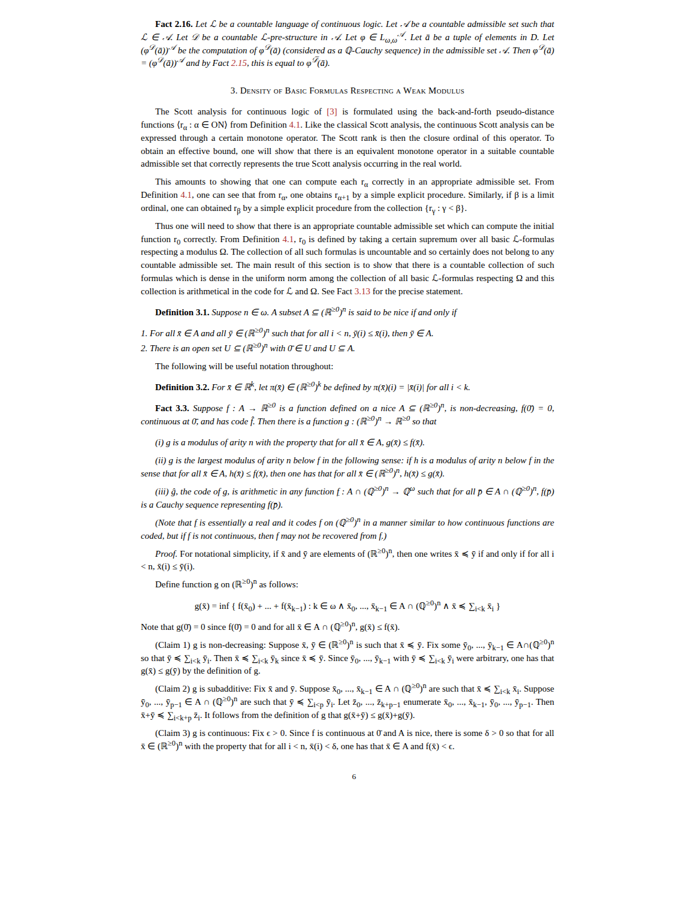Fact 2.16. Let ℒ be a countable language of continuous logic. Let 𝒜 be a countable admissible set such that ℒ ∈ 𝒜. Let 𝒟 be a countable ℒ-pre-structure in 𝒜. Let φ ∈ Lω,ω𝒜. Let ā be a tuple of elements in D. Let (φ𝒟(ā))𝒜 be the computation of φ𝒟(ā) (considered as a ℚ-Cauchy sequence) in the admissible set 𝒜. Then φ𝒟(ā) = (φ𝒟(ā))𝒜 and by Fact 2.15, this is equal to φ𝒟̅(ā).
3. Density of Basic Formulas Respecting a Weak Modulus
The Scott analysis for continuous logic of [3] is formulated using the back-and-forth pseudo-distance functions ⟨rα : α ∈ ON⟩ from Definition 4.1. Like the classical Scott analysis, the continuous Scott analysis can be expressed through a certain monotone operator. The Scott rank is then the closure ordinal of this operator. To obtain an effective bound, one will show that there is an equivalent monotone operator in a suitable countable admissible set that correctly represents the true Scott analysis occurring in the real world.
This amounts to showing that one can compute each rα correctly in an appropriate admissible set. From Definition 4.1, one can see that from rα, one obtains rα+1 by a simple explicit procedure. Similarly, if β is a limit ordinal, one can obtained rβ by a simple explicit procedure from the collection {rγ : γ < β}.
Thus one will need to show that there is an appropriate countable admissible set which can compute the initial function r0 correctly. From Definition 4.1, r0 is defined by taking a certain supremum over all basic ℒ-formulas respecting a modulus Ω. The collection of all such formulas is uncountable and so certainly does not belong to any countable admissible set. The main result of this section is to show that there is a countable collection of such formulas which is dense in the uniform norm among the collection of all basic ℒ-formulas respecting Ω and this collection is arithmetical in the code for ℒ and Ω. See Fact 3.13 for the precise statement.
Definition 3.1. Suppose n ∈ ω. A subset A ⊆ (ℝ≥0)n is said to be nice if and only if
1. For all x̄ ∈ A and all ȳ ∈ (ℝ≥0)n such that for all i < n, ȳ(i) ≤ x̄(i), then ȳ ∈ A.
2. There is an open set U ⊆ (ℝ≥0)n with 0̄ ∈ U and U ⊆ A.
The following will be useful notation throughout:
Definition 3.2. For x̄ ∈ ℝk, let π(x̄) ∈ (ℝ≥0)k be defined by π(x̄)(i) = |x̄(i)| for all i < k.
Fact 3.3. Suppose f : A → ℝ≥0 is a function defined on a nice A ⊆ (ℝ≥0)n, is non-decreasing, f(0̄) = 0, continuous at 0̄, and has code f̂. Then there is a function g : (ℝ≥0)n → ℝ≥0 so that
(i) g is a modulus of arity n with the property that for all x̄ ∈ A, g(x̄) ≤ f(x̄).
(ii) g is the largest modulus of arity n below f in the following sense: if h is a modulus of arity n below f in the sense that for all x̄ ∈ A, h(x̄) ≤ f(x̄), then one has that for all x̄ ∈ (ℝ≥0)n, h(x̄) ≤ g(x̄).
(iii) ĝ, the code of g, is arithmetic in any function f : A ∩ (ℚ≥0)n → ℚω such that for all p̄ ∈ A ∩ (ℚ≥0)n, f(p̄) is a Cauchy sequence representing f(p̄).
(Note that f is essentially a real and it codes f on (ℚ≥0)n in a manner similar to how continuous functions are coded, but if f is not continuous, then f may not be recovered from f.)
Proof. For notational simplicity, if x̄ and ȳ are elements of (ℝ≥0)n, then one writes x̄ ≼ ȳ if and only if for all i < n, x̄(i) ≤ ȳ(i).
Define function g on (ℝ≥0)n as follows:
g(x̄) = inf { f(x̄0) + ... + f(x̄k−1) : k ∈ ω ∧ x̄0, ..., x̄k−1 ∈ A ∩ (ℚ≥0)n ∧ x̄ ≼ ∑i<k x̄i }
Note that g(0̄) = 0 since f(0̄) = 0 and for all x̄ ∈ A ∩ (ℚ≥0)n, g(x̄) ≤ f(x̄).
(Claim 1) g is non-decreasing: Suppose x̄, ȳ ∈ (ℝ≥0)n is such that x̄ ≼ ȳ. Fix some ȳ0, ..., ȳk−1 ∈ A∩(ℚ≥0)n so that ȳ ≼ ∑i<k ȳi. Then x̄ ≼ ∑i<k ȳk since x̄ ≼ ȳ. Since ȳ0, ..., ȳk−1 with ȳ ≼ ∑i<k ȳi were arbitrary, one has that g(x̄) ≤ g(ȳ) by the definition of g.
(Claim 2) g is subadditive: Fix x̄ and ȳ. Suppose x̄0, ..., x̄k−1 ∈ A ∩ (ℚ≥0)n are such that x̄ ≼ ∑i<k x̄i. Suppose ȳ0, ..., ȳp−1 ∈ A ∩ (ℚ≥0)n are such that ȳ ≼ ∑i<p ȳi. Let z̄0, ..., z̄k+p−1 enumerate x̄0, ..., x̄k−1, ȳ0, ..., ȳp−1. Then x̄+ȳ ≼ ∑i<k+p z̄i. It follows from the definition of g that g(x̄+ȳ) ≤ g(x̄)+g(ȳ).
(Claim 3) g is continuous: Fix ϵ > 0. Since f is continuous at 0̄ and A is nice, there is some δ > 0 so that for all x̄ ∈ (ℝ≥0)n with the property that for all i < n, x̄(i) < δ, one has that x̄ ∈ A and f(x̄) < ϵ.
6